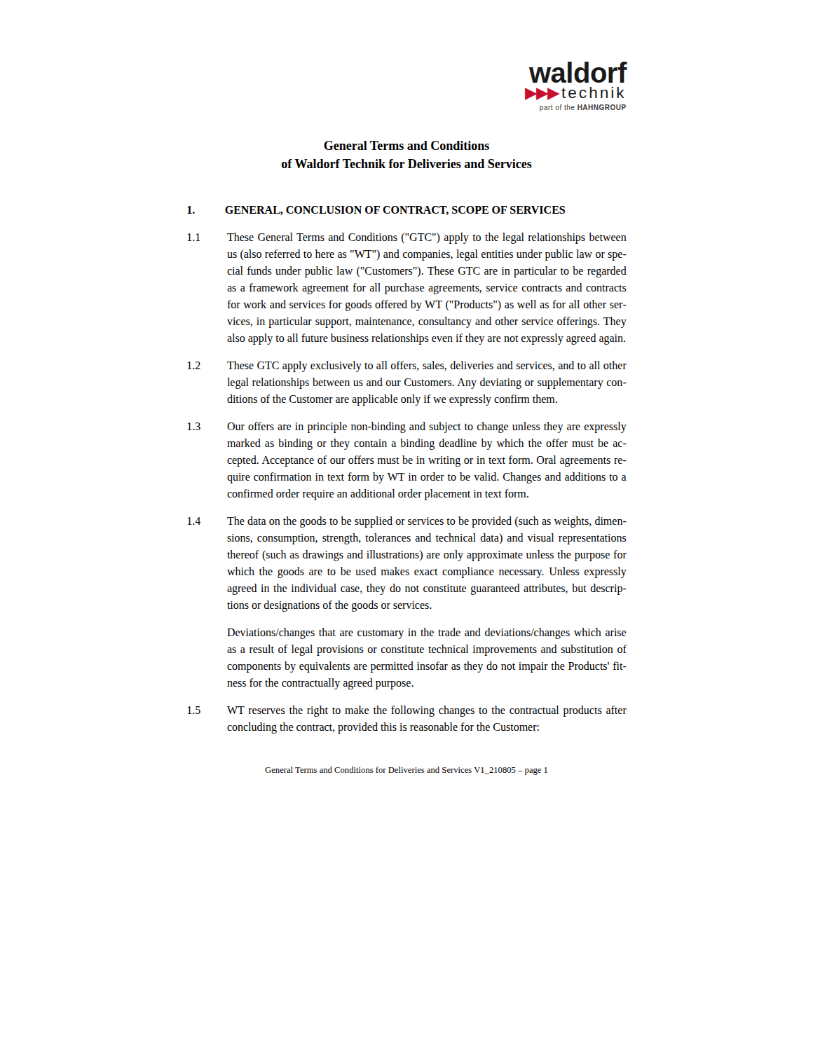waldorf
▶▶▶technik
part of the HAHNGROUP
General Terms and Conditions of Waldorf Technik for Deliveries and Services
1. General, Conclusion of Contract, Scope of Services
1.1
These General Terms and Conditions ("GTC") apply to the legal relationships between us (also referred to here as "WT") and companies, legal entities under public law or special funds under public law ("Customers"). These GTC are in particular to be regarded as a framework agreement for all purchase agreements, service contracts and contracts for work and services for goods offered by WT ("Products") as well as for all other services, in particular support, maintenance, consultancy and other service offerings. They also apply to all future business relationships even if they are not expressly agreed again.
1.2
These GTC apply exclusively to all offers, sales, deliveries and services, and to all other legal relationships between us and our Customers. Any deviating or supplementary conditions of the Customer are applicable only if we expressly confirm them.
1.3
Our offers are in principle non-binding and subject to change unless they are expressly marked as binding or they contain a binding deadline by which the offer must be accepted. Acceptance of our offers must be in writing or in text form. Oral agreements require confirmation in text form by WT in order to be valid. Changes and additions to a confirmed order require an additional order placement in text form.
1.4
The data on the goods to be supplied or services to be provided (such as weights, dimensions, consumption, strength, tolerances and technical data) and visual representations thereof (such as drawings and illustrations) are only approximate unless the purpose for which the goods are to be used makes exact compliance necessary. Unless expressly agreed in the individual case, they do not constitute guaranteed attributes, but descriptions or designations of the goods or services.
Deviations/changes that are customary in the trade and deviations/changes which arise as a result of legal provisions or constitute technical improvements and substitution of components by equivalents are permitted insofar as they do not impair the Products' fitness for the contractually agreed purpose.
1.5
WT reserves the right to make the following changes to the contractual products after concluding the contract, provided this is reasonable for the Customer:
General Terms and Conditions for Deliveries and Services V1_210805 – page 1